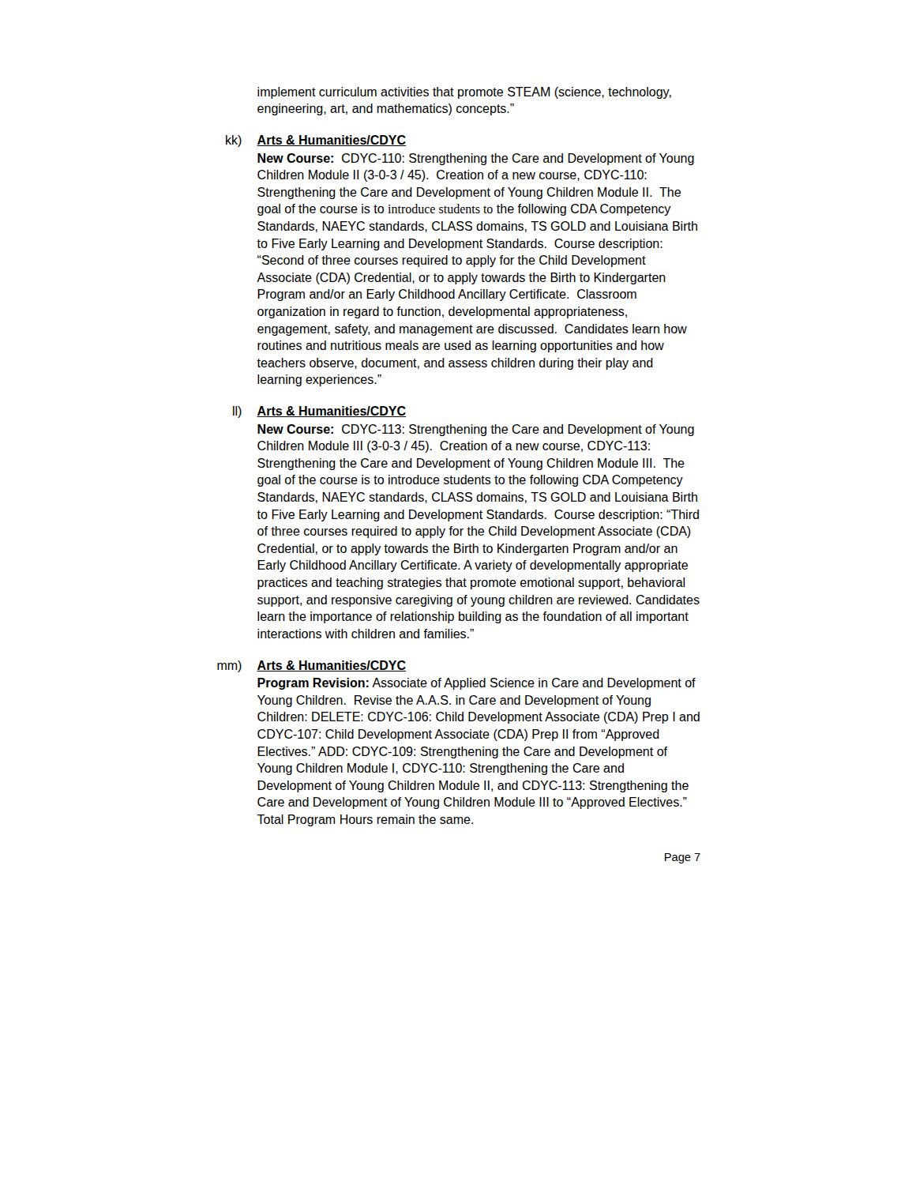implement curriculum activities that promote STEAM (science, technology, engineering, art, and mathematics) concepts.”
kk)
Arts & Humanities/CDYC
New Course: CDYC-110: Strengthening the Care and Development of Young Children Module II (3-0-3 / 45). Creation of a new course, CDYC-110: Strengthening the Care and Development of Young Children Module II. The goal of the course is to introduce students to the following CDA Competency Standards, NAEYC standards, CLASS domains, TS GOLD and Louisiana Birth to Five Early Learning and Development Standards. Course description: “Second of three courses required to apply for the Child Development Associate (CDA) Credential, or to apply towards the Birth to Kindergarten Program and/or an Early Childhood Ancillary Certificate. Classroom organization in regard to function, developmental appropriateness, engagement, safety, and management are discussed. Candidates learn how routines and nutritious meals are used as learning opportunities and how teachers observe, document, and assess children during their play and learning experiences.”
ll)
Arts & Humanities/CDYC
New Course: CDYC-113: Strengthening the Care and Development of Young Children Module III (3-0-3 / 45). Creation of a new course, CDYC-113: Strengthening the Care and Development of Young Children Module III. The goal of the course is to introduce students to the following CDA Competency Standards, NAEYC standards, CLASS domains, TS GOLD and Louisiana Birth to Five Early Learning and Development Standards. Course description: “Third of three courses required to apply for the Child Development Associate (CDA) Credential, or to apply towards the Birth to Kindergarten Program and/or an Early Childhood Ancillary Certificate. A variety of developmentally appropriate practices and teaching strategies that promote emotional support, behavioral support, and responsive caregiving of young children are reviewed. Candidates learn the importance of relationship building as the foundation of all important interactions with children and families.”
mm)
Arts & Humanities/CDYC
Program Revision: Associate of Applied Science in Care and Development of Young Children. Revise the A.A.S. in Care and Development of Young Children: DELETE: CDYC-106: Child Development Associate (CDA) Prep I and CDYC-107: Child Development Associate (CDA) Prep II from “Approved Electives.” ADD: CDYC-109: Strengthening the Care and Development of Young Children Module I, CDYC-110: Strengthening the Care and Development of Young Children Module II, and CDYC-113: Strengthening the Care and Development of Young Children Module III to “Approved Electives.” Total Program Hours remain the same.
Page 7